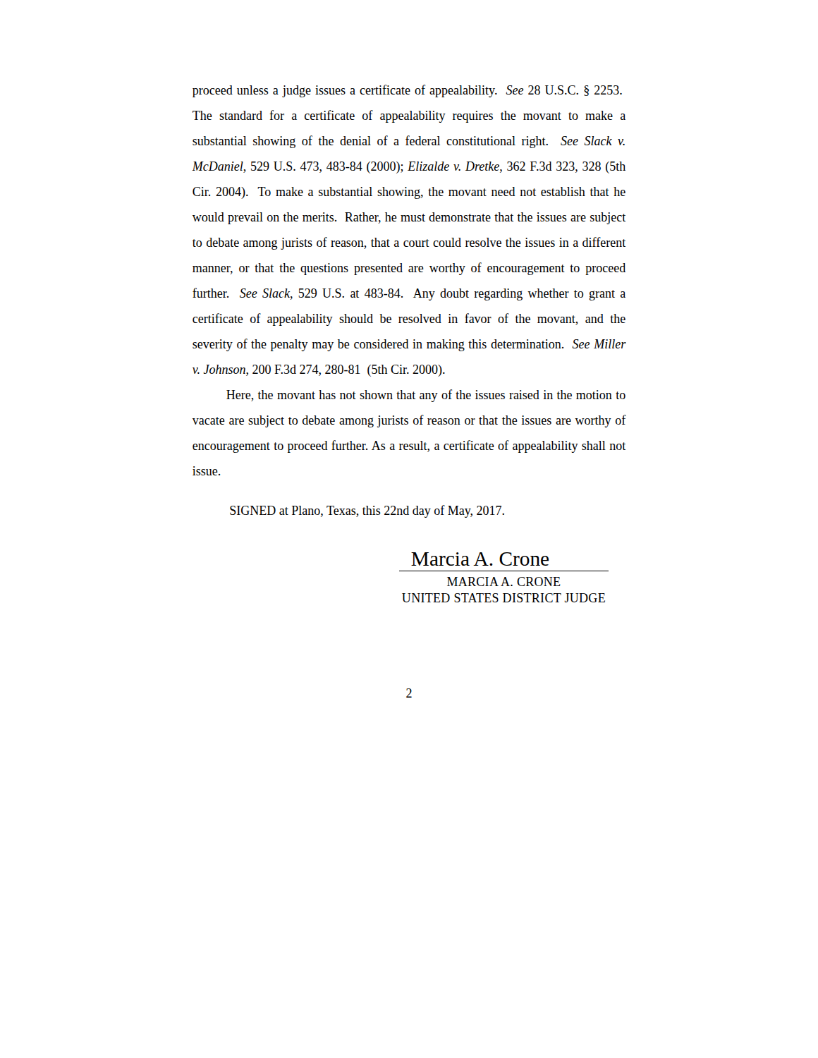proceed unless a judge issues a certificate of appealability. See 28 U.S.C. § 2253. The standard for a certificate of appealability requires the movant to make a substantial showing of the denial of a federal constitutional right. See Slack v. McDaniel, 529 U.S. 473, 483-84 (2000); Elizalde v. Dretke, 362 F.3d 323, 328 (5th Cir. 2004). To make a substantial showing, the movant need not establish that he would prevail on the merits. Rather, he must demonstrate that the issues are subject to debate among jurists of reason, that a court could resolve the issues in a different manner, or that the questions presented are worthy of encouragement to proceed further. See Slack, 529 U.S. at 483-84. Any doubt regarding whether to grant a certificate of appealability should be resolved in favor of the movant, and the severity of the penalty may be considered in making this determination. See Miller v. Johnson, 200 F.3d 274, 280-81 (5th Cir. 2000).
Here, the movant has not shown that any of the issues raised in the motion to vacate are subject to debate among jurists of reason or that the issues are worthy of encouragement to proceed further. As a result, a certificate of appealability shall not issue.
SIGNED at Plano, Texas, this 22nd day of May, 2017.
Marcia A. Crone
MARCIA A. CRONE
UNITED STATES DISTRICT JUDGE
2